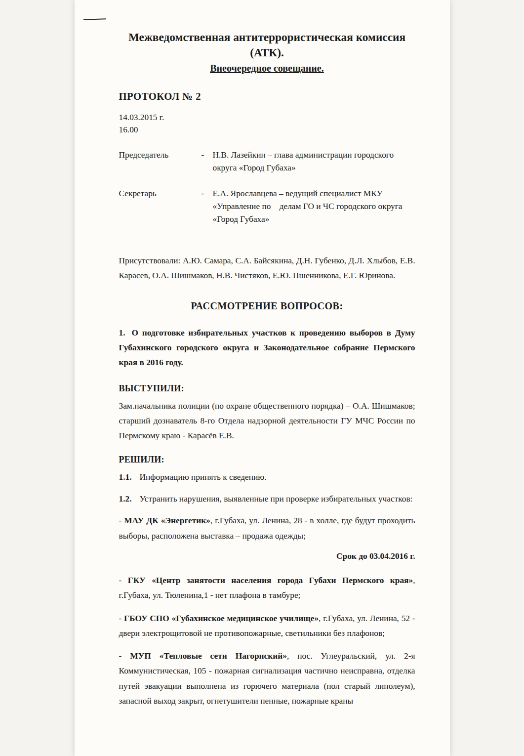Межведомственная антитеррористическая комиссия (АТК).
Внеочередное совещание.
ПРОТОКОЛ № 2
14.03.2015 г.
16.00
| Председатель | - | Н.В. Лазейкин – глава администрации городского округа «Город Губаха» |
| Секретарь | - | Е.А. Ярославцева – ведущий специалист МКУ «Управление по делам ГО и ЧС городского округа «Город Губаха» |
Присутствовали: А.Ю. Самара, С.А. Байсякина, Д.Н. Губенко, Д.Л. Хлыбов, Е.В. Карасев, О.А. Шишмаков, Н.В. Чистяков, Е.Ю. Пшенникова, Е.Г. Юринова.
РАССМОТРЕНИЕ ВОПРОСОВ:
1. О подготовке избирательных участков к проведению выборов в Думу Губахинского городского округа и Законодательное собрание Пермского края в 2016 году.
ВЫСТУПИЛИ:
Зам.начальника полиции (по охране общественного порядка) – О.А. Шишмаков; старший дознаватель 8-го Отдела надзорной деятельности ГУ МЧС России по Пермскому краю - Карасёв Е.В.
РЕШИЛИ:
1.1. Информацию принять к сведению.
1.2. Устранить нарушения, выявленные при проверке избирательных участков:
- МАУ ДК «Энергетик», г.Губаха, ул. Ленина, 28 - в холле, где будут проходить выборы, расположена выставка – продажа одежды;
Срок до 03.04.2016 г.
- ГКУ «Центр занятости населения города Губахи Пермского края», г.Губаха, ул. Тюленина,1 - нет плафона в тамбуре;
- ГБОУ СПО «Губахинское медицинское училище», г.Губаха, ул. Ленина, 52 - двери электрощитовой не противопожарные, светильники без плафонов;
- МУП «Тепловые сети Нагорнский», пос. Углеуральский, ул. 2-я Коммунистическая, 105 - пожарная сигнализация частично неисправна, отделка путей эвакуации выполнена из горючего материала (пол старый линолеум), запасной выход закрыт, огнетушители пенные, пожарные краны